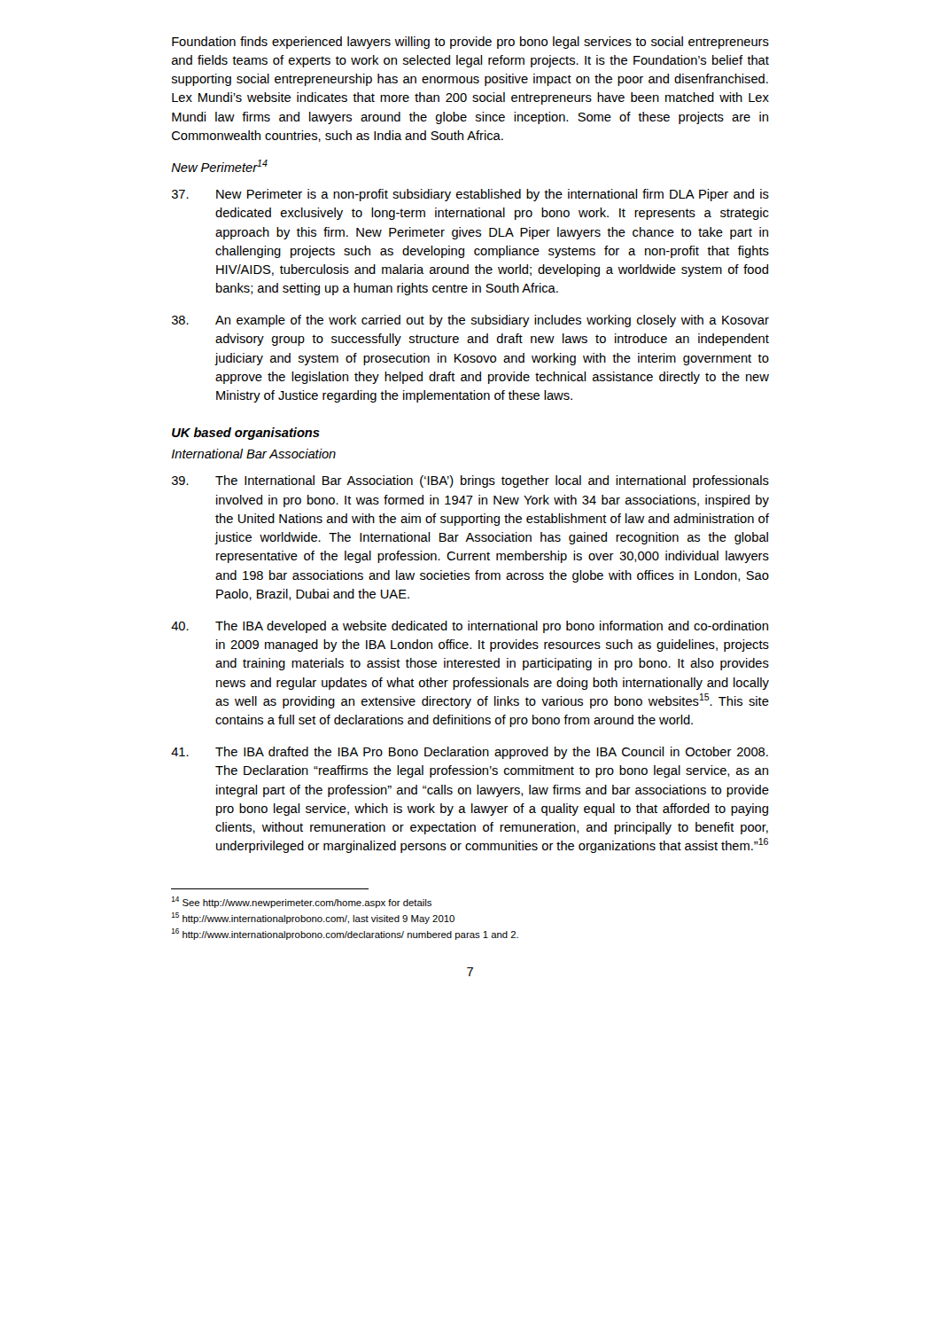Foundation finds experienced lawyers willing to provide pro bono legal services to social entrepreneurs and fields teams of experts to work on selected legal reform projects. It is the Foundation’s belief that supporting social entrepreneurship has an enormous positive impact on the poor and disenfranchised. Lex Mundi’s website indicates that more than 200 social entrepreneurs have been matched with Lex Mundi law firms and lawyers around the globe since inception. Some of these projects are in Commonwealth countries, such as India and South Africa.
New Perimeter14
37.
New Perimeter is a non-profit subsidiary established by the international firm DLA Piper and is dedicated exclusively to long-term international pro bono work. It represents a strategic approach by this firm. New Perimeter gives DLA Piper lawyers the chance to take part in challenging projects such as developing compliance systems for a non-profit that fights HIV/AIDS, tuberculosis and malaria around the world; developing a worldwide system of food banks; and setting up a human rights centre in South Africa.
38.
An example of the work carried out by the subsidiary includes working closely with a Kosovar advisory group to successfully structure and draft new laws to introduce an independent judiciary and system of prosecution in Kosovo and working with the interim government to approve the legislation they helped draft and provide technical assistance directly to the new Ministry of Justice regarding the implementation of these laws.
UK based organisations
International Bar Association
39.
The International Bar Association (‘IBA’) brings together local and international professionals involved in pro bono. It was formed in 1947 in New York with 34 bar associations, inspired by the United Nations and with the aim of supporting the establishment of law and administration of justice worldwide. The International Bar Association has gained recognition as the global representative of the legal profession. Current membership is over 30,000 individual lawyers and 198 bar associations and law societies from across the globe with offices in London, Sao Paolo, Brazil, Dubai and the UAE.
40.
The IBA developed a website dedicated to international pro bono information and co-ordination in 2009 managed by the IBA London office. It provides resources such as guidelines, projects and training materials to assist those interested in participating in pro bono. It also provides news and regular updates of what other professionals are doing both internationally and locally as well as providing an extensive directory of links to various pro bono websites15. This site contains a full set of declarations and definitions of pro bono from around the world.
41.
The IBA drafted the IBA Pro Bono Declaration approved by the IBA Council in October 2008. The Declaration “reaffirms the legal profession’s commitment to pro bono legal service, as an integral part of the profession” and “calls on lawyers, law firms and bar associations to provide pro bono legal service, which is work by a lawyer of a quality equal to that afforded to paying clients, without remuneration or expectation of remuneration, and principally to benefit poor, underprivileged or marginalized persons or communities or the organizations that assist them.”16
14 See http://www.newperimeter.com/home.aspx for details
15 http://www.internationalprobono.com/, last visited 9 May 2010
16 http://www.internationalprobono.com/declarations/ numbered paras 1 and 2.
7